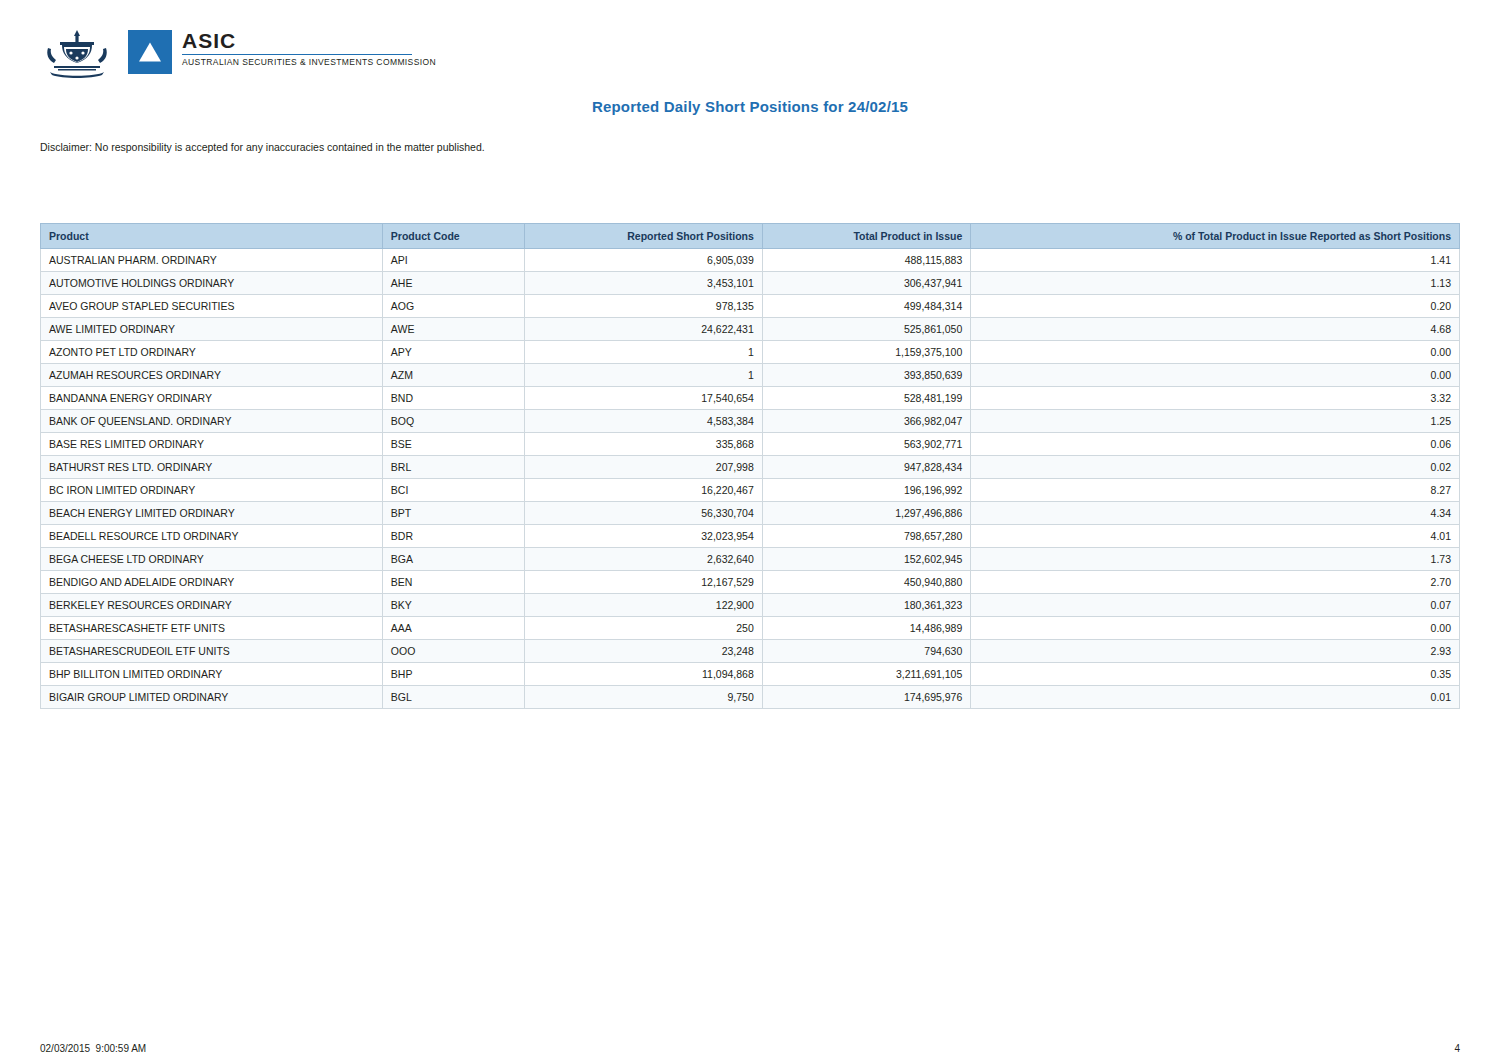ASIC
Australian Securities & Investments Commission
Reported Daily Short Positions for 24/02/15
Disclaimer: No responsibility is accepted for any inaccuracies contained in the matter published.
| Product | Product Code | Reported Short Positions | Total Product in Issue | % of Total Product in Issue Reported as Short Positions |
| --- | --- | --- | --- | --- |
| AUSTRALIAN PHARM. ORDINARY | API | 6,905,039 | 488,115,883 | 1.41 |
| AUTOMOTIVE HOLDINGS ORDINARY | AHE | 3,453,101 | 306,437,941 | 1.13 |
| AVEO GROUP STAPLED SECURITIES | AOG | 978,135 | 499,484,314 | 0.20 |
| AWE LIMITED ORDINARY | AWE | 24,622,431 | 525,861,050 | 4.68 |
| AZONTO PET LTD ORDINARY | APY | 1 | 1,159,375,100 | 0.00 |
| AZUMAH RESOURCES ORDINARY | AZM | 1 | 393,850,639 | 0.00 |
| BANDANNA ENERGY ORDINARY | BND | 17,540,654 | 528,481,199 | 3.32 |
| BANK OF QUEENSLAND. ORDINARY | BOQ | 4,583,384 | 366,982,047 | 1.25 |
| BASE RES LIMITED ORDINARY | BSE | 335,868 | 563,902,771 | 0.06 |
| BATHURST RES LTD. ORDINARY | BRL | 207,998 | 947,828,434 | 0.02 |
| BC IRON LIMITED ORDINARY | BCI | 16,220,467 | 196,196,992 | 8.27 |
| BEACH ENERGY LIMITED ORDINARY | BPT | 56,330,704 | 1,297,496,886 | 4.34 |
| BEADELL RESOURCE LTD ORDINARY | BDR | 32,023,954 | 798,657,280 | 4.01 |
| BEGA CHEESE LTD ORDINARY | BGA | 2,632,640 | 152,602,945 | 1.73 |
| BENDIGO AND ADELAIDE ORDINARY | BEN | 12,167,529 | 450,940,880 | 2.70 |
| BERKELEY RESOURCES ORDINARY | BKY | 122,900 | 180,361,323 | 0.07 |
| BETASHARESCASHETF ETF UNITS | AAA | 250 | 14,486,989 | 0.00 |
| BETASHARESCRUDEOIL ETF UNITS | OOO | 23,248 | 794,630 | 2.93 |
| BHP BILLITON LIMITED ORDINARY | BHP | 11,094,868 | 3,211,691,105 | 0.35 |
| BIGAIR GROUP LIMITED ORDINARY | BGL | 9,750 | 174,695,976 | 0.01 |
02/03/2015 9:00:59 AM
4